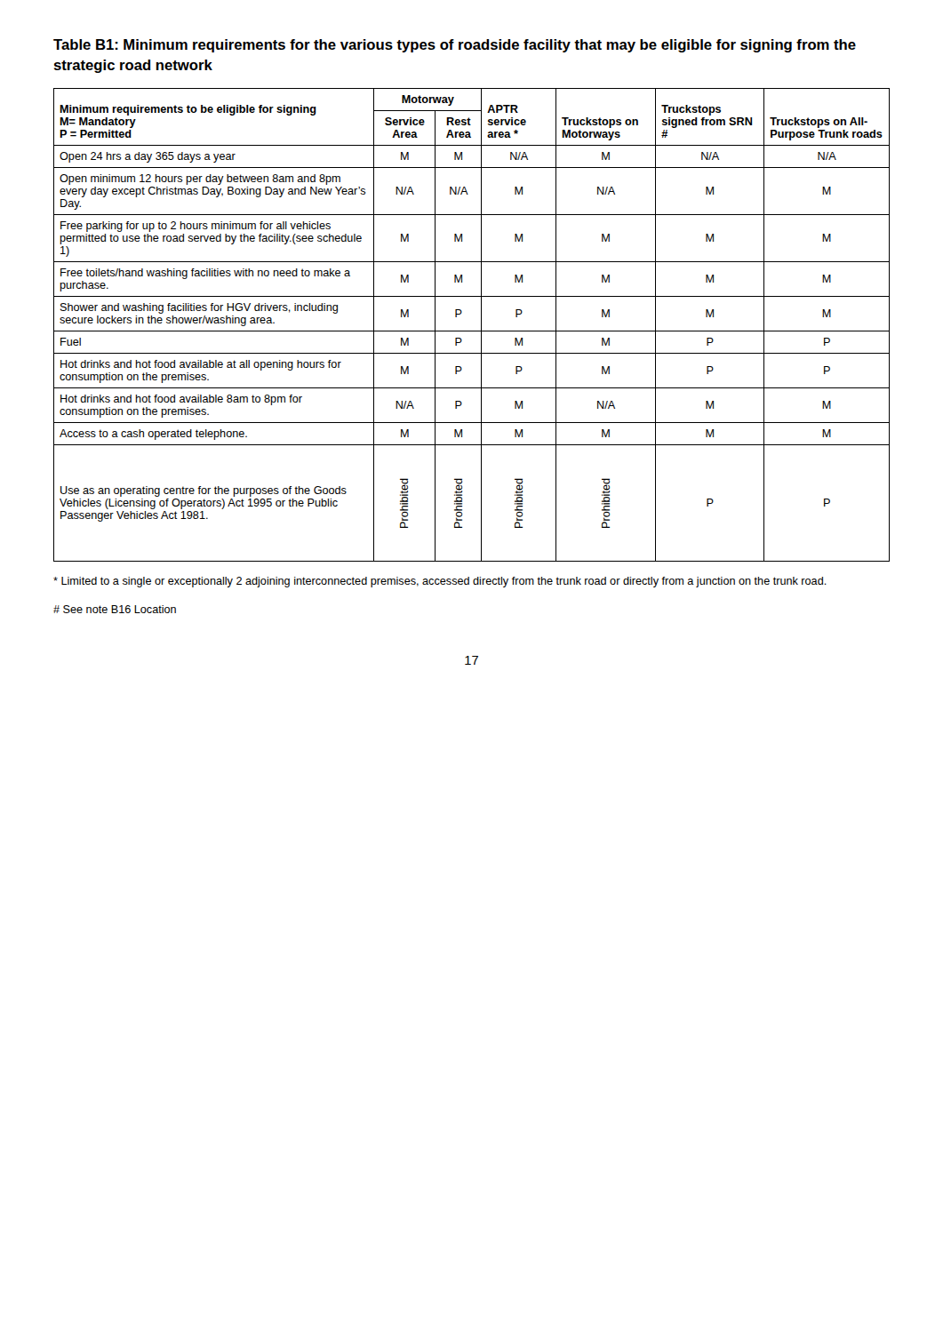Table B1: Minimum requirements for the various types of roadside facility that may be eligible for signing from the strategic road network
| Minimum requirements to be eligible for signing M= Mandatory P = Permitted | Motorway | APTR service area * | Truckstops on Motorways | Truckstops signed from SRN # | Truckstops on All-Purpose Trunk roads |
| --- | --- | --- | --- | --- | --- |
| Service Area | Rest Area |
| Open 24 hrs a day 365 days a year | M | M | N/A | M | N/A | N/A |
| Open minimum 12 hours per day between 8am and 8pm every day except Christmas Day, Boxing Day and New Year’s Day. | N/A | N/A | M | N/A | M | M |
| Free parking for up to 2 hours minimum for all vehicles permitted to use the road served by the facility.(see schedule 1) | M | M | M | M | M | M |
| Free toilets/hand washing facilities with no need to make a purchase. | M | M | M | M | M | M |
| Shower and washing facilities for HGV drivers, including secure lockers in the shower/washing area. | M | P | P | M | M | M |
| Fuel | M | P | M | M | P | P |
| Hot drinks and hot food available at all opening hours for consumption on the premises. | M | P | P | M | P | P |
| Hot drinks and hot food available 8am to 8pm for consumption on the premises. | N/A | P | M | N/A | M | M |
| Access to a cash operated telephone. | M | M | M | M | M | M |
| Use as an operating centre for the purposes of the Goods Vehicles (Licensing of Operators) Act 1995 or the Public Passenger Vehicles Act 1981. | Prohibited | Prohibited | Prohibited | Prohibited | P | P |
* Limited to a single or exceptionally 2 adjoining interconnected premises, accessed directly from the trunk road or directly from a junction on the trunk road.
# See note B16 Location
17